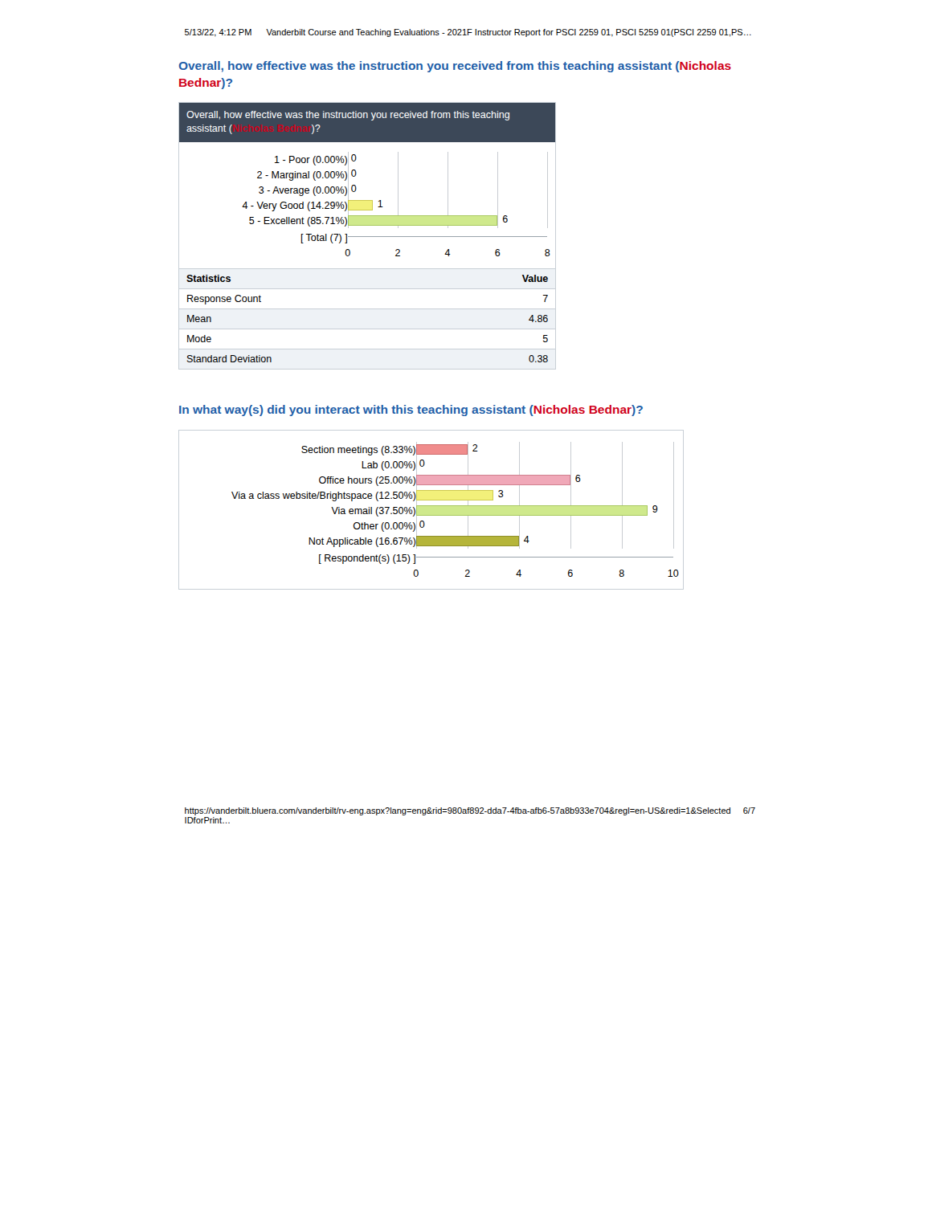5/13/22, 4:12 PM
Vanderbilt Course and Teaching Evaluations - 2021F Instructor Report for PSCI 2259 01, PSCI 5259 01(PSCI 2259 01,PSCI 5259…
Overall, how effective was the instruction you received from this teaching assistant (Nicholas Bednar)?
Overall, how effective was the instruction you received from this teaching assistant (Nicholas Bednar)?
| 1 - Poor (0.00%) | 0 |
| 2 - Marginal (0.00%) | 0 |
| 3 - Average (0.00%) | 0 |
| 4 - Very Good (14.29%) | 1 |
| 5 - Excellent (85.71%) | 6 |
| [ Total (7) ] | |
| | 0 2 4 6 8 |
| Statistics | Value |
| --- | --- |
| Response Count | 7 |
| Mean | 4.86 |
| Mode | 5 |
| Standard Deviation | 0.38 |
In what way(s) did you interact with this teaching assistant (Nicholas Bednar)?
| Section meetings (8.33%) | 2 |
| Lab (0.00%) | 0 |
| Office hours (25.00%) | 6 |
| Via a class website/Brightspace (12.50%) | 3 |
| Via email (37.50%) | 9 |
| Other (0.00%) | 0 |
| Not Applicable (16.67%) | 4 |
| [ Respondent(s) (15) ] | |
| | 0 2 4 6 8 10 |
https://vanderbilt.bluera.com/vanderbilt/rv-eng.aspx?lang=eng&rid=980af892-dda7-4fba-afb6-57a8b933e704&regl=en-US&redi=1&SelectedIDforPrint…
6/7